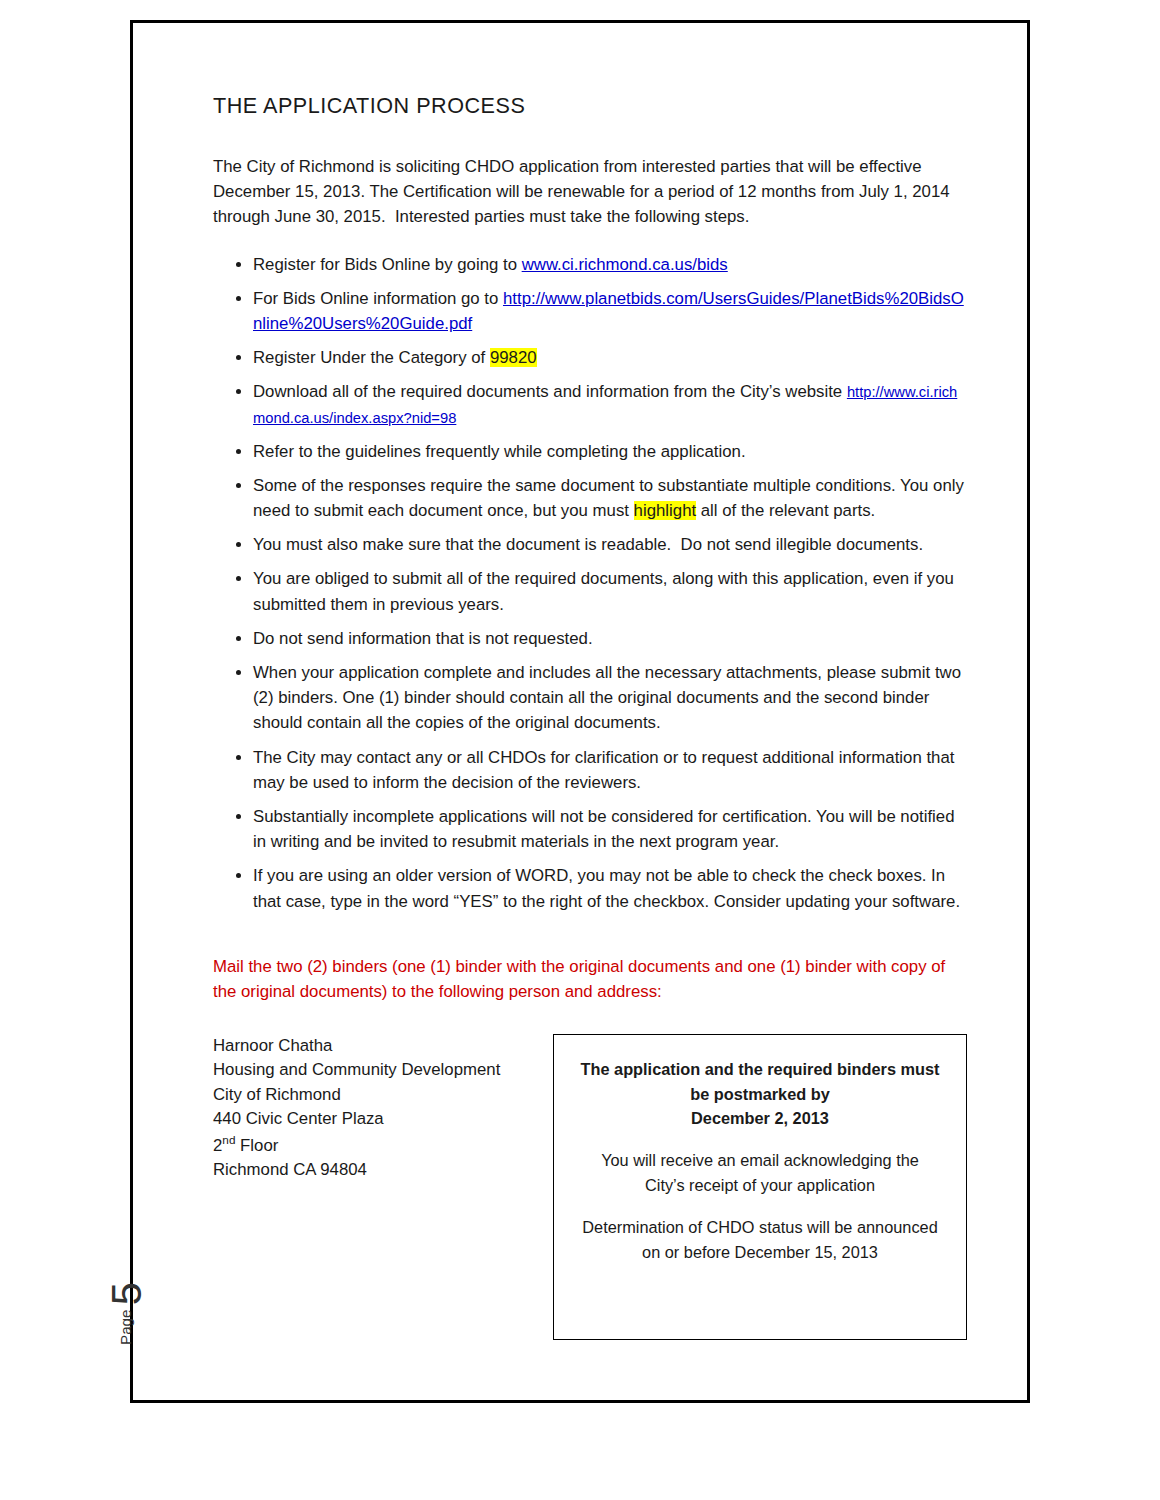THE APPLICATION PROCESS
The City of Richmond is soliciting CHDO application from interested parties that will be effective December 15, 2013. The Certification will be renewable for a period of 12 months from July 1, 2014 through June 30, 2015. Interested parties must take the following steps.
Register for Bids Online by going to www.ci.richmond.ca.us/bids
For Bids Online information go to http://www.planetbids.com/UsersGuides/PlanetBids%20BidsOnline%20Users%20Guide.pdf
Register Under the Category of 99820
Download all of the required documents and information from the City’s website http://www.ci.richmond.ca.us/index.aspx?nid=98
Refer to the guidelines frequently while completing the application.
Some of the responses require the same document to substantiate multiple conditions. You only need to submit each document once, but you must highlight all of the relevant parts.
You must also make sure that the document is readable. Do not send illegible documents.
You are obliged to submit all of the required documents, along with this application, even if you submitted them in previous years.
Do not send information that is not requested.
When your application complete and includes all the necessary attachments, please submit two (2) binders. One (1) binder should contain all the original documents and the second binder should contain all the copies of the original documents.
The City may contact any or all CHDOs for clarification or to request additional information that may be used to inform the decision of the reviewers.
Substantially incomplete applications will not be considered for certification. You will be notified in writing and be invited to resubmit materials in the next program year.
If you are using an older version of WORD, you may not be able to check the check boxes. In that case, type in the word “YES” to the right of the checkbox. Consider updating your software.
Mail the two (2) binders (one (1) binder with the original documents and one (1) binder with copy of the original documents) to the following person and address:
Harnoor Chatha
Housing and Community Development
City of Richmond
440 Civic Center Plaza
2nd Floor
Richmond CA 94804
The application and the required binders must be postmarked by
December 2, 2013
You will receive an email acknowledging the City’s receipt of your application
Determination of CHDO status will be announced on or before December 15, 2013
Page 5